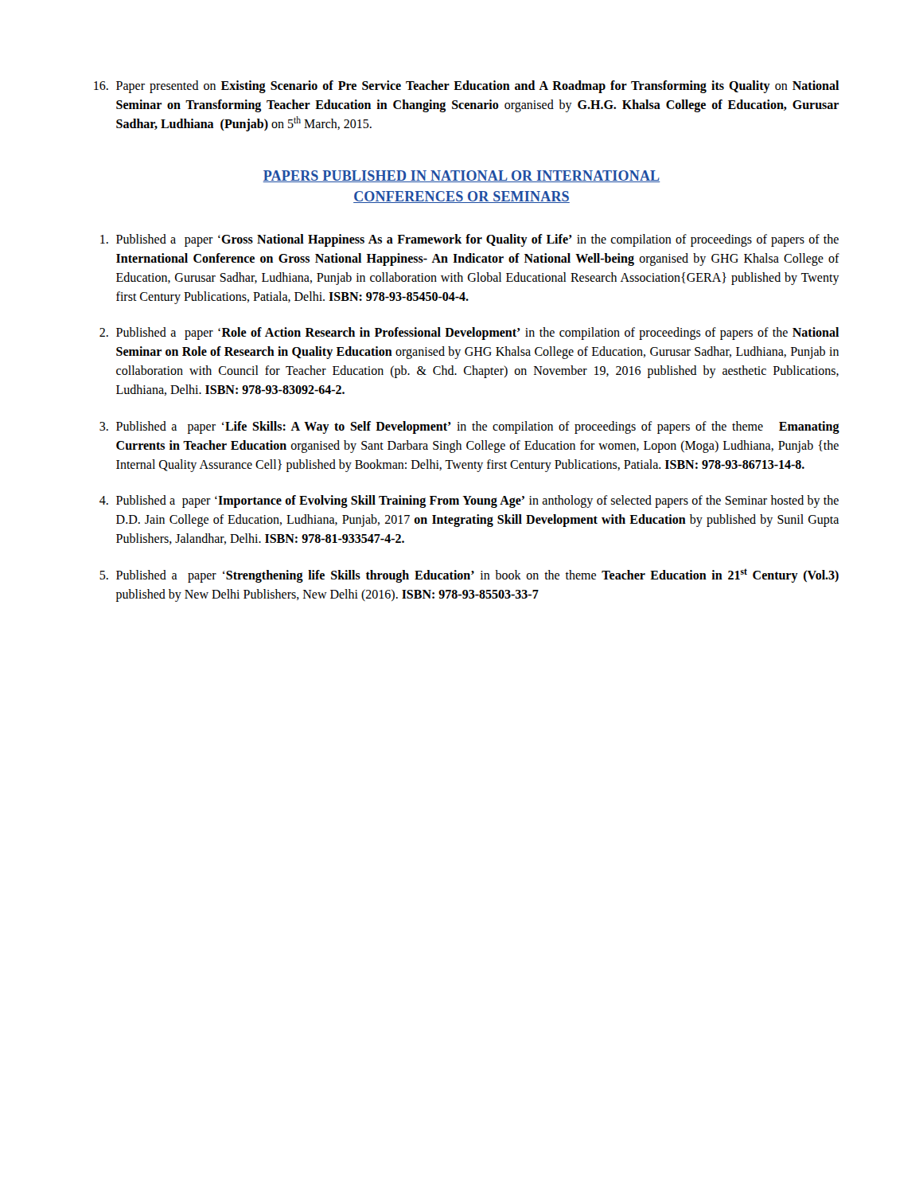Paper presented on Existing Scenario of Pre Service Teacher Education and A Roadmap for Transforming its Quality on National Seminar on Transforming Teacher Education in Changing Scenario organised by G.H.G. Khalsa College of Education, Gurusar Sadhar, Ludhiana (Punjab) on 5th March, 2015.
PAPERS PUBLISHED IN NATIONAL OR INTERNATIONAL
CONFERENCES OR SEMINARS
Published a paper ‘Gross National Happiness As a Framework for Quality of Life’ in the compilation of proceedings of papers of the International Conference on Gross National Happiness- An Indicator of National Well-being organised by GHG Khalsa College of Education, Gurusar Sadhar, Ludhiana, Punjab in collaboration with Global Educational Research Association{GERA} published by Twenty first Century Publications, Patiala, Delhi. ISBN: 978-93-85450-04-4.
Published a paper ‘Role of Action Research in Professional Development’ in the compilation of proceedings of papers of the National Seminar on Role of Research in Quality Education organised by GHG Khalsa College of Education, Gurusar Sadhar, Ludhiana, Punjab in collaboration with Council for Teacher Education (pb. & Chd. Chapter) on November 19, 2016 published by aesthetic Publications, Ludhiana, Delhi. ISBN: 978-93-83092-64-2.
Published a paper ‘Life Skills: A Way to Self Development’ in the compilation of proceedings of papers of the theme Emanating Currents in Teacher Education organised by Sant Darbara Singh College of Education for women, Lopon (Moga) Ludhiana, Punjab {the Internal Quality Assurance Cell} published by Bookman: Delhi, Twenty first Century Publications, Patiala. ISBN: 978-93-86713-14-8.
Published a paper ‘Importance of Evolving Skill Training From Young Age’ in anthology of selected papers of the Seminar hosted by the D.D. Jain College of Education, Ludhiana, Punjab, 2017 on Integrating Skill Development with Education by published by Sunil Gupta Publishers, Jalandhar, Delhi. ISBN: 978-81-933547-4-2.
Published a paper ‘Strengthening life Skills through Education’ in book on the theme Teacher Education in 21st Century (Vol.3) published by New Delhi Publishers, New Delhi (2016). ISBN: 978-93-85503-33-7